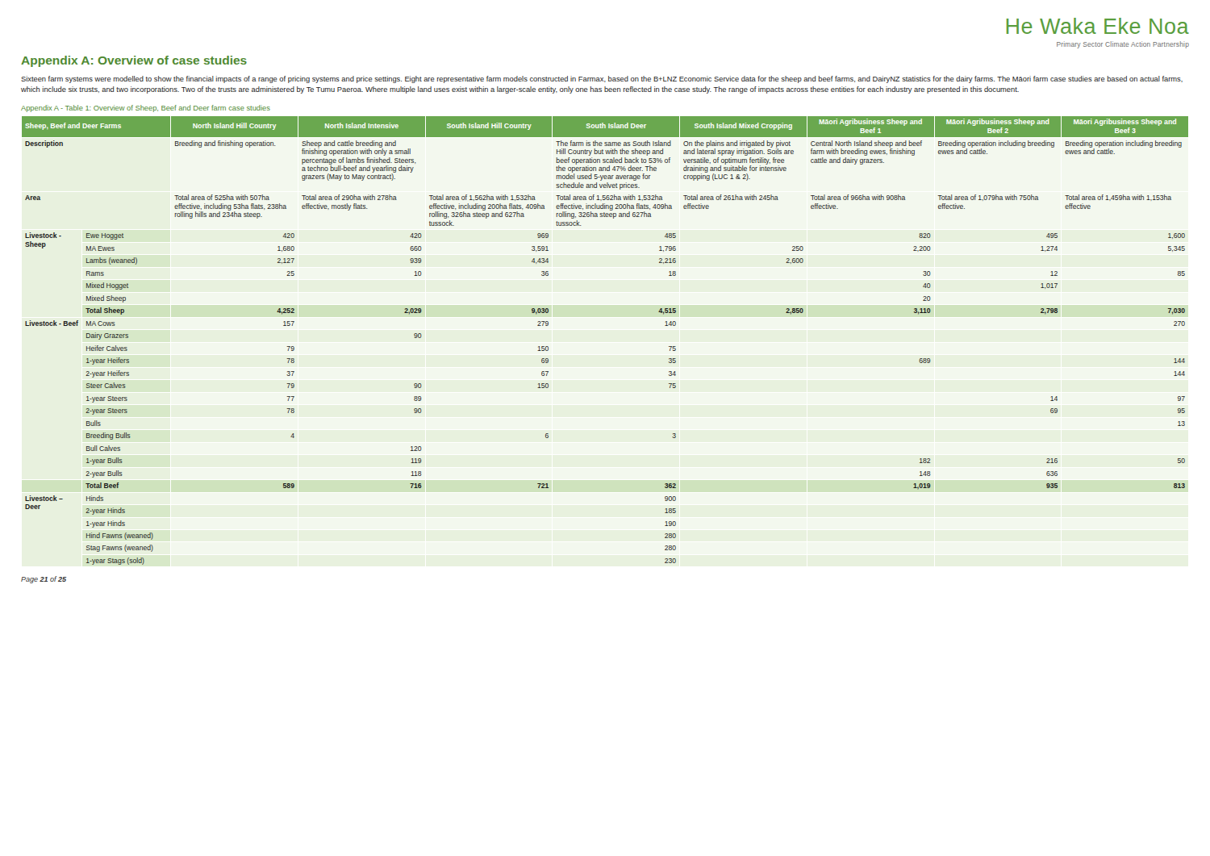He Waka Eke Noa
Primary Sector Climate Action Partnership
Appendix A: Overview of case studies
Sixteen farm systems were modelled to show the financial impacts of a range of pricing systems and price settings. Eight are representative farm models constructed in Farmax, based on the B+LNZ Economic Service data for the sheep and beef farms, and DairyNZ statistics for the dairy farms. The Māori farm case studies are based on actual farms, which include six trusts, and two incorporations. Two of the trusts are administered by Te Tumu Paeroa. Where multiple land uses exist within a larger-scale entity, only one has been reflected in the case study. The range of impacts across these entities for each industry are presented in this document.
Appendix A - Table 1: Overview of Sheep, Beef and Deer farm case studies
| Sheep, Beef and Deer Farms | North Island Hill Country | North Island Intensive | South Island Hill Country | South Island Deer | South Island Mixed Cropping | Māori Agribusiness Sheep and Beef 1 | Māori Agribusiness Sheep and Beef 2 | Māori Agribusiness Sheep and Beef 3 |
| --- | --- | --- | --- | --- | --- | --- | --- | --- |
| Description | Breeding and finishing operation. | Sheep and cattle breeding and finishing operation with only a small percentage of lambs finished. Steers, a techno bull-beef and yearling dairy grazers (May to May contract). | | The farm is the same as South Island Hill Country but with the sheep and beef operation scaled back to 53% of the operation and 47% deer. The model used 5-year average for schedule and velvet prices. | On the plains and irrigated by pivot and lateral spray irrigation. Soils are versatile, of optimum fertility, free draining and suitable for intensive cropping (LUC 1 & 2). | Central North Island sheep and beef farm with breeding ewes, finishing cattle and dairy grazers. | Breeding operation including breeding ewes and cattle. | Breeding operation including breeding ewes and cattle. |
| Area | Total area of 525ha with 507ha effective, including 53ha flats, 238ha rolling hills and 234ha steep. | Total area of 290ha with 278ha effective, mostly flats. | Total area of 1,562ha with 1,532ha effective, including 200ha flats, 409ha rolling, 326ha steep and 627ha tussock. | Total area of 1,562ha with 1,532ha effective, including 200ha flats, 409ha rolling, 326ha steep and 627ha tussock. | Total area of 261ha with 245ha effective | Total area of 966ha with 908ha effective. | Total area of 1,079ha with 750ha effective. | Total area of 1,459ha with 1,153ha effective |
| Livestock - Sheep | Ewe Hogget | 420 | 420 | 969 | 485 | | 820 | 495 | 1,600 |
| MA Ewes | 1,680 | 660 | 3,591 | 1,796 | 250 | 2,200 | 1,274 | 5,345 |
| Lambs (weaned) | 2,127 | 939 | 4,434 | 2,216 | 2,600 | | | |
| Rams | 25 | 10 | 36 | 18 | | 30 | 12 | 85 |
| Mixed Hogget | | | | | | 40 | 1,017 | |
| Mixed Sheep | | | | | | 20 | | |
| Total Sheep | 4,252 | 2,029 | 9,030 | 4,515 | 2,850 | 3,110 | 2,798 | 7,030 |
| Livestock - Beef | MA Cows | 157 | | 279 | 140 | | | | 270 |
| Dairy Grazers | | 90 | | | | | | |
| Heifer Calves | 79 | | 150 | 75 | | | | |
| 1-year Heifers | 78 | | 69 | 35 | | 689 | | 144 |
| 2-year Heifers | 37 | | 67 | 34 | | | | 144 |
| Steer Calves | 79 | 90 | 150 | 75 | | | | |
| 1-year Steers | 77 | 89 | | | | | 14 | 97 |
| 2-year Steers | 78 | 90 | | | | | 69 | 95 |
| Bulls | | | | | | | | 13 |
| Breeding Bulls | 4 | | 6 | 3 | | | | |
| Bull Calves | | 120 | | | | | | |
| 1-year Bulls | | 119 | | | | 182 | 216 | 50 |
| 2-year Bulls | | 118 | | | | 148 | 636 | |
| | Total Beef | 589 | 716 | 721 | 362 | | 1,019 | 935 | 813 |
| Livestock – Deer | Hinds | | | | 900 | | | | |
| 2-year Hinds | | | | 185 | | | | |
| 1-year Hinds | | | | 190 | | | | |
| Hind Fawns (weaned) | | | | 280 | | | | |
| Stag Fawns (weaned) | | | | 280 | | | | |
| 1-year Stags (sold) | | | | 230 | | | | |
Page 21 of 25